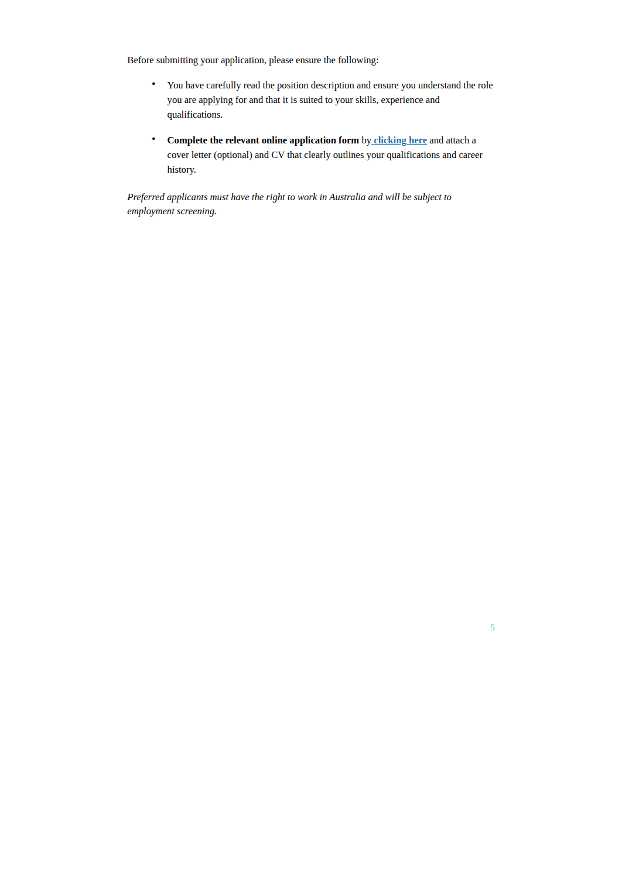Before submitting your application, please ensure the following:
You have carefully read the position description and ensure you understand the role you are applying for and that it is suited to your skills, experience and qualifications.
Complete the relevant online application form by clicking here and attach a cover letter (optional) and CV that clearly outlines your qualifications and career history.
Preferred applicants must have the right to work in Australia and will be subject to employment screening.
5